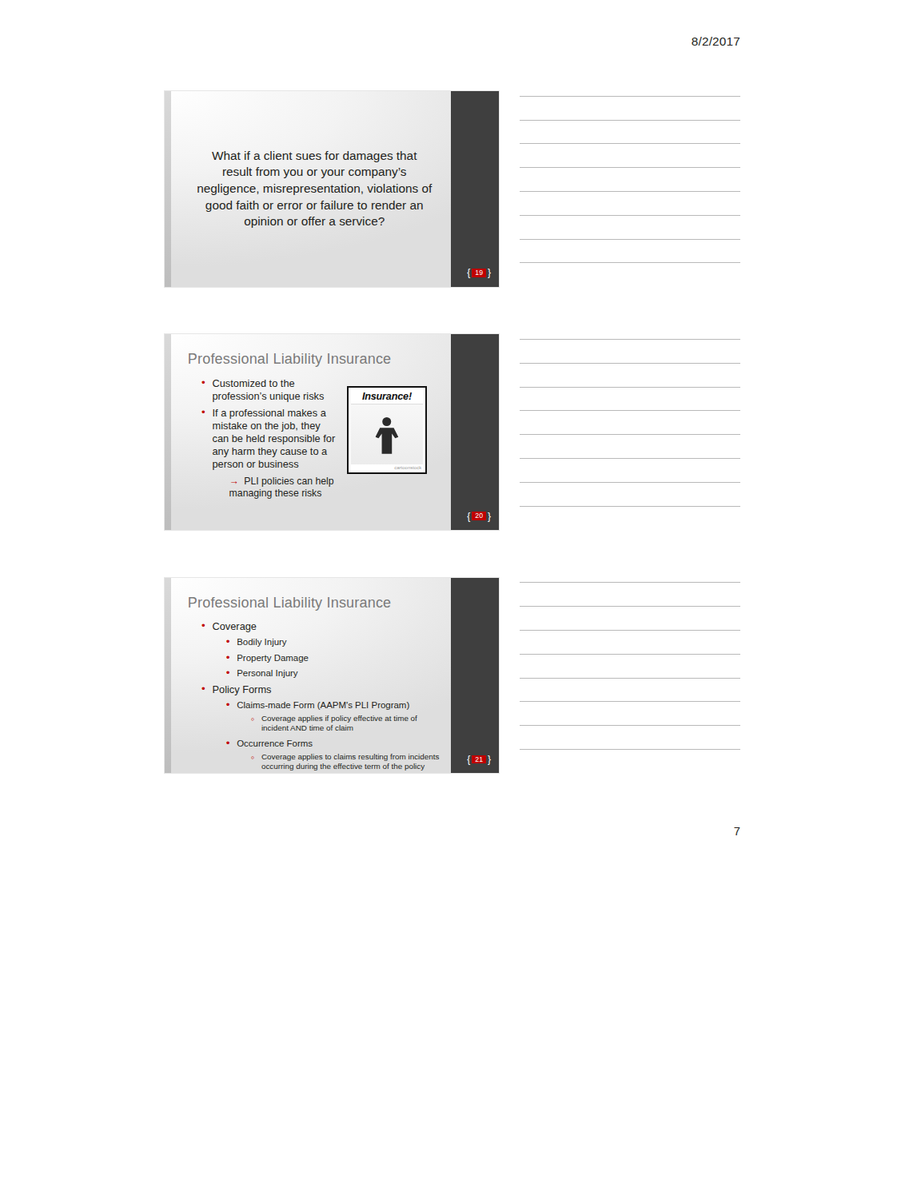8/2/2017
What if a client sues for damages that result from you or your company’s negligence, misrepresentation, violations of good faith or error or failure to render an opinion or offer a service?
{19}
Professional Liability Insurance
Customized to the profession’s unique risks
If a professional makes a mistake on the job, they can be held responsible for any harm they cause to a person or business
→ PLI policies can help managing these risks
Insurance!
cartoonstock
{20}
Professional Liability Insurance
Coverage
Bodily Injury
Property Damage
Personal Injury
Policy Forms
Claims-made Form (AAPM's PLI Program)
Coverage applies if policy effective at time of incident AND time of claim
Occurrence Forms
Coverage applies to claims resulting from incidents occurring during the effective term of the policy
{21}
7